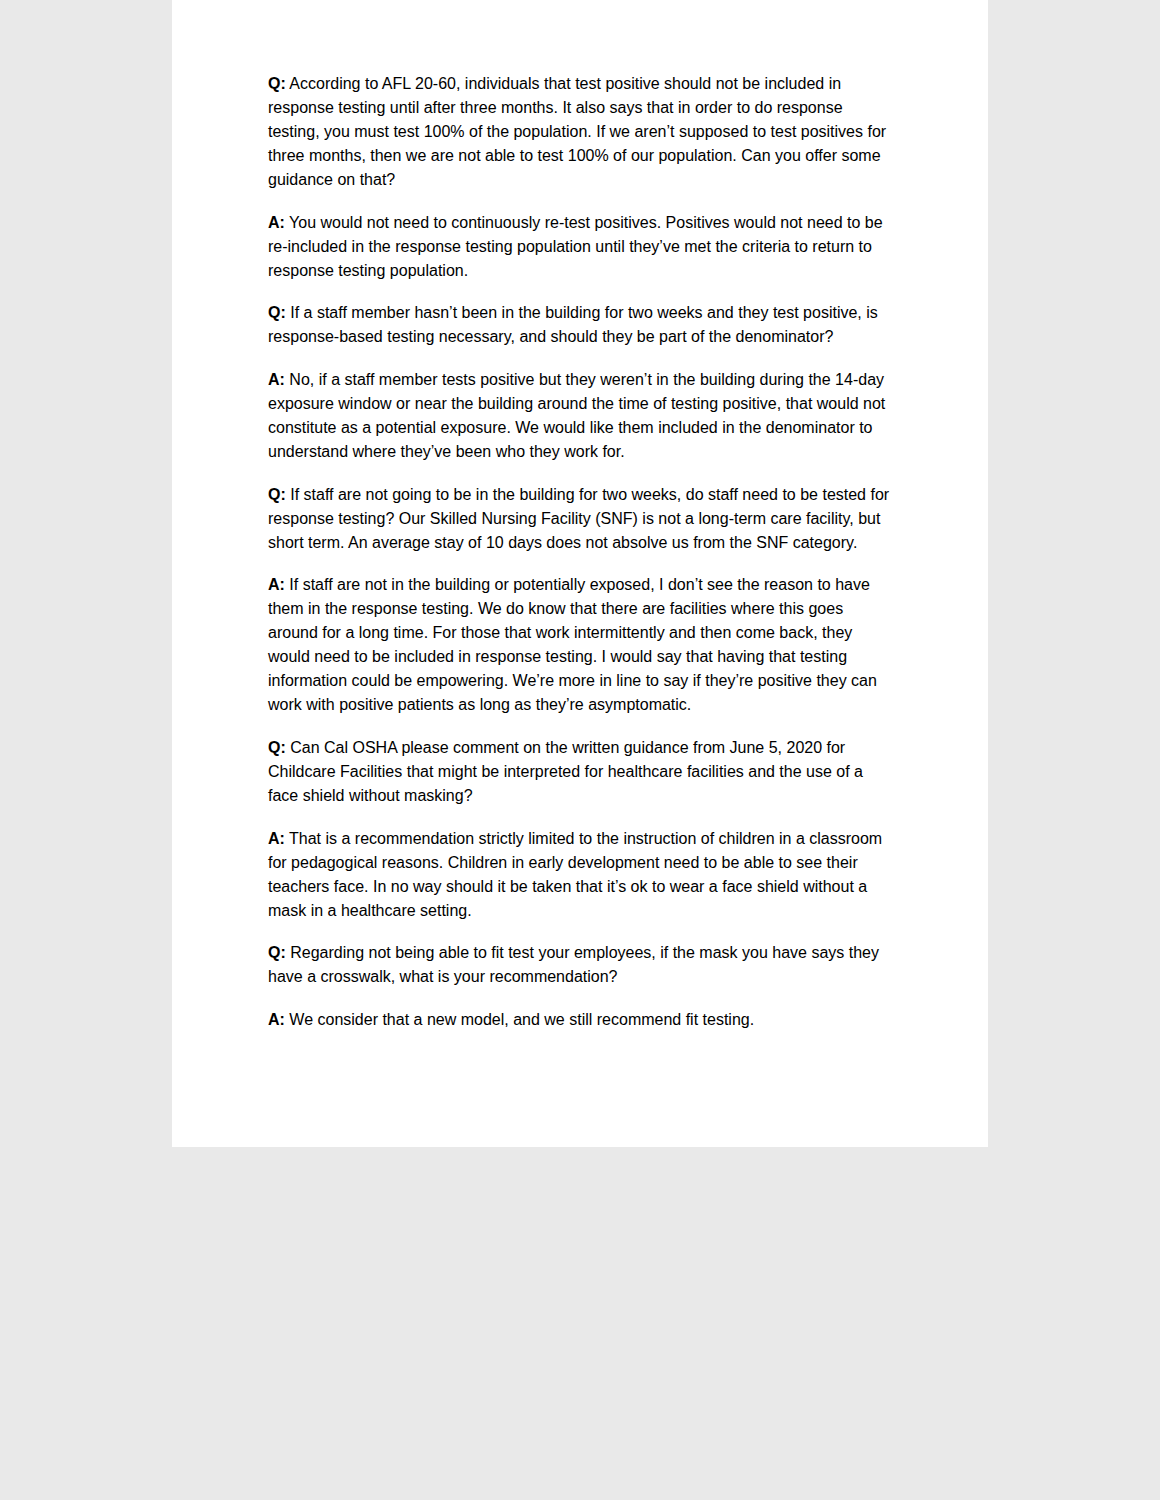Q: According to AFL 20-60, individuals that test positive should not be included in response testing until after three months. It also says that in order to do response testing, you must test 100% of the population. If we aren’t supposed to test positives for three months, then we are not able to test 100% of our population. Can you offer some guidance on that?
A: You would not need to continuously re-test positives. Positives would not need to be re-included in the response testing population until they’ve met the criteria to return to response testing population.
Q: If a staff member hasn’t been in the building for two weeks and they test positive, is response-based testing necessary, and should they be part of the denominator?
A: No, if a staff member tests positive but they weren’t in the building during the 14-day exposure window or near the building around the time of testing positive, that would not constitute as a potential exposure. We would like them included in the denominator to understand where they’ve been who they work for.
Q: If staff are not going to be in the building for two weeks, do staff need to be tested for response testing? Our Skilled Nursing Facility (SNF) is not a long-term care facility, but short term. An average stay of 10 days does not absolve us from the SNF category.
A: If staff are not in the building or potentially exposed, I don’t see the reason to have them in the response testing. We do know that there are facilities where this goes around for a long time. For those that work intermittently and then come back, they would need to be included in response testing. I would say that having that testing information could be empowering. We’re more in line to say if they’re positive they can work with positive patients as long as they’re asymptomatic.
Q: Can Cal OSHA please comment on the written guidance from June 5, 2020 for Childcare Facilities that might be interpreted for healthcare facilities and the use of a face shield without masking?
A: That is a recommendation strictly limited to the instruction of children in a classroom for pedagogical reasons. Children in early development need to be able to see their teachers face. In no way should it be taken that it’s ok to wear a face shield without a mask in a healthcare setting.
Q: Regarding not being able to fit test your employees, if the mask you have says they have a crosswalk, what is your recommendation?
A: We consider that a new model, and we still recommend fit testing.